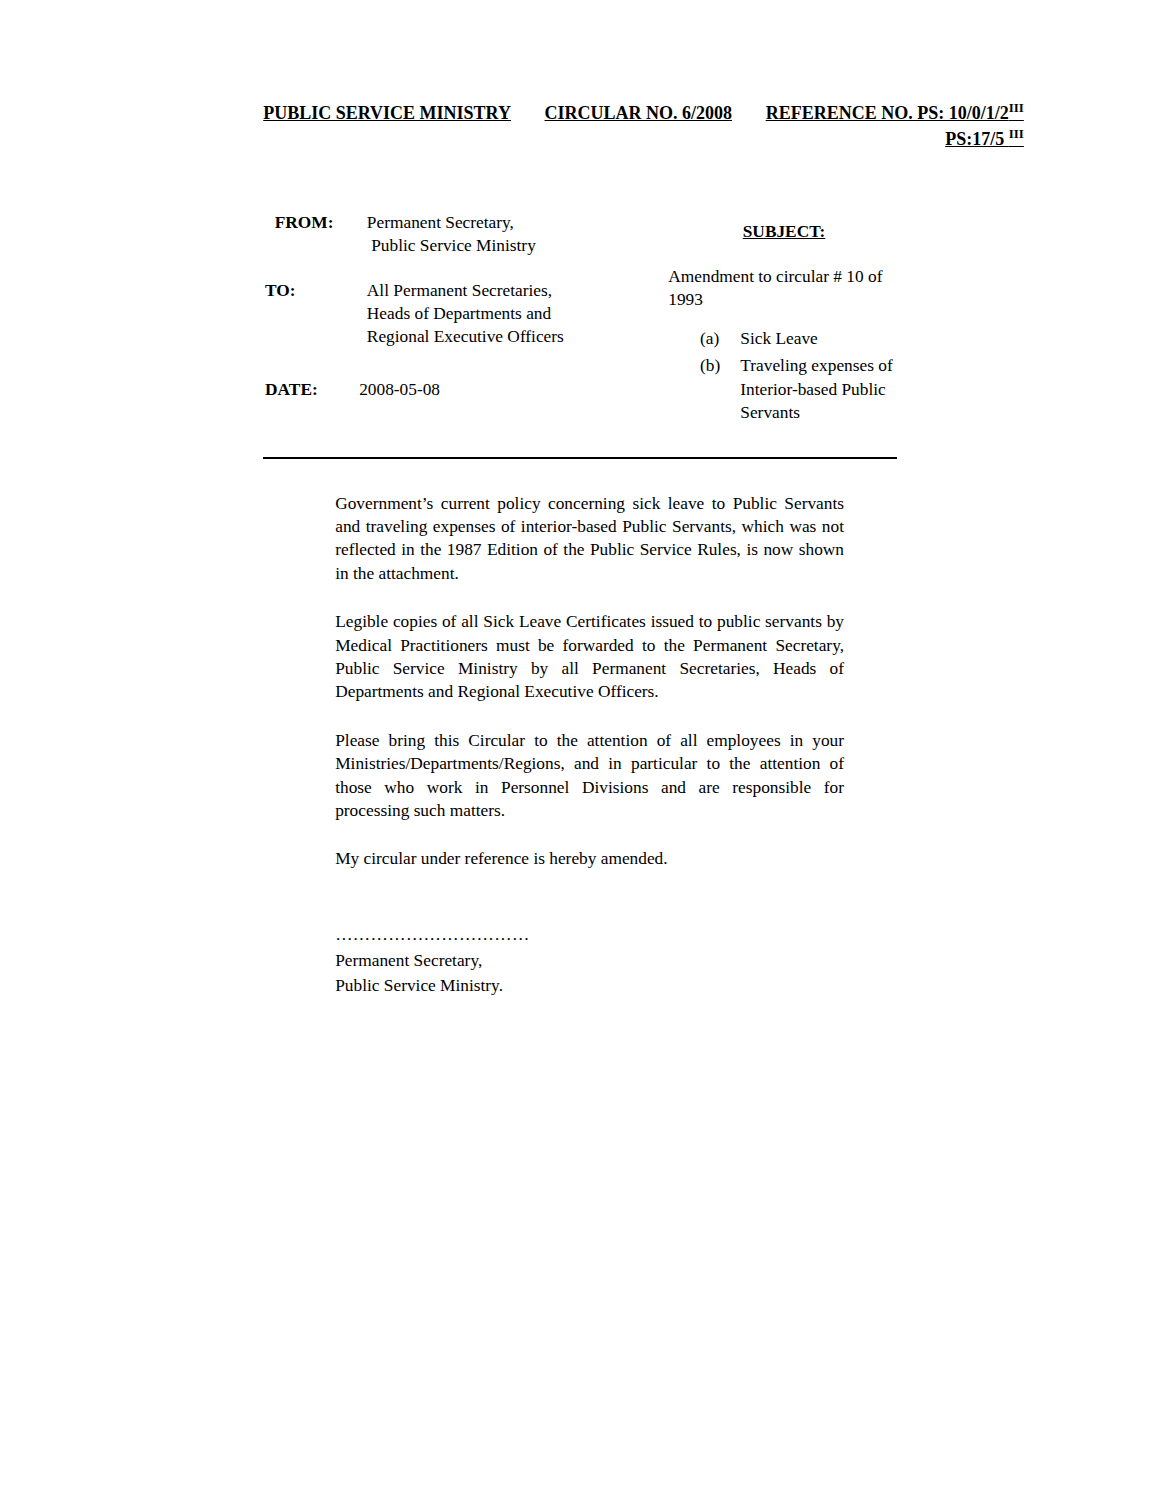PUBLIC SERVICE MINISTRY CIRCULAR NO. 6/2008 REFERENCE NO. PS: 10/0/1/2III PS:17/5 III
FROM:
Permanent Secretary,
Public Service Ministry
TO:
All Permanent Secretaries,
Heads of Departments and
Regional Executive Officers
DATE:
2008-05-08
SUBJECT:
Amendment to circular # 10 of 1993
(a) Sick Leave
(b) Traveling expenses of Interior-based Public Servants
Government’s current policy concerning sick leave to Public Servants and traveling expenses of interior-based Public Servants, which was not reflected in the 1987 Edition of the Public Service Rules, is now shown in the attachment.
Legible copies of all Sick Leave Certificates issued to public servants by Medical Practitioners must be forwarded to the Permanent Secretary, Public Service Ministry by all Permanent Secretaries, Heads of Departments and Regional Executive Officers.
Please bring this Circular to the attention of all employees in your Ministries/Departments/Regions, and in particular to the attention of those who work in Personnel Divisions and are responsible for processing such matters.
My circular under reference is hereby amended.
……………………………
Permanent Secretary,
Public Service Ministry.